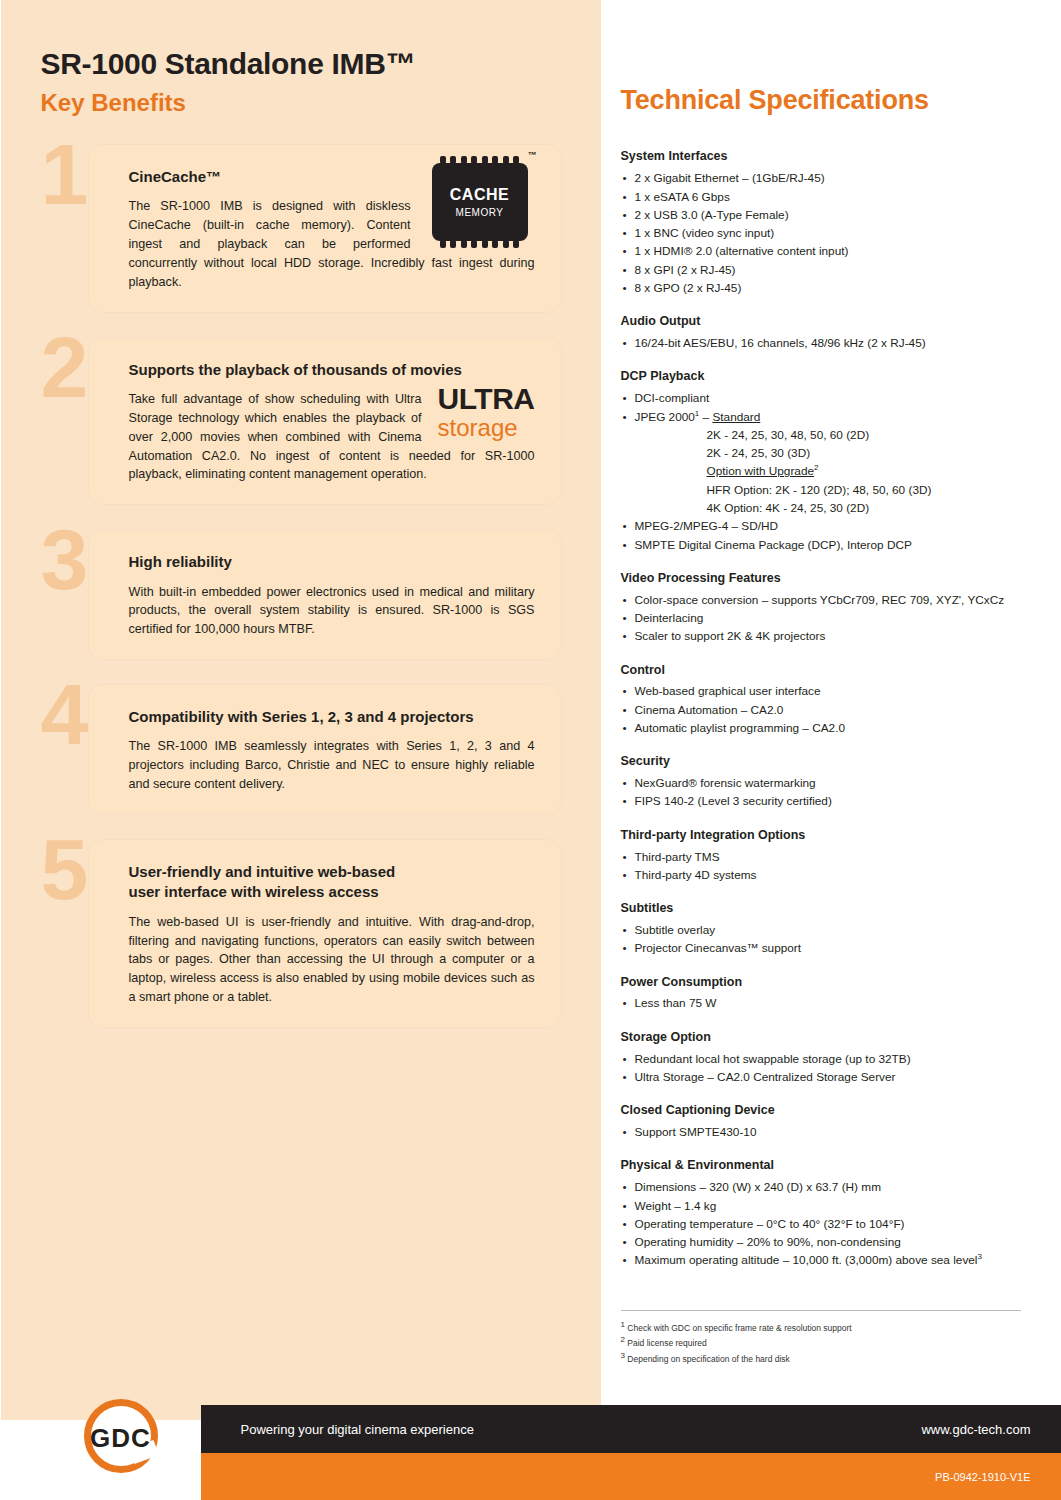SR-1000 Standalone IMB™
Key Benefits
1
™
CACHE MEMORY
CineCache™
The SR-1000 IMB is designed with diskless CineCache (built-in cache memory). Content ingest and playback can be performed concurrently without local HDD storage. Incredibly fast ingest during playback.
2
Supports the playback of thousands of movies
ULTRA storage
Take full advantage of show scheduling with Ultra Storage technology which enables the playback of over 2,000 movies when combined with Cinema Automation CA2.0. No ingest of content is needed for SR-1000 playback, eliminating content management operation.
3
High reliability
With built-in embedded power electronics used in medical and military products, the overall system stability is ensured. SR-1000 is SGS certified for 100,000 hours MTBF.
4
Compatibility with Series 1, 2, 3 and 4 projectors
The SR-1000 IMB seamlessly integrates with Series 1, 2, 3 and 4 projectors including Barco, Christie and NEC to ensure highly reliable and secure content delivery.
5
User-friendly and intuitive web-based
user interface with wireless access
The web-based UI is user-friendly and intuitive. With drag-and-drop, filtering and navigating functions, operators can easily switch between tabs or pages. Other than accessing the UI through a computer or a laptop, wireless access is also enabled by using mobile devices such as a smart phone or a tablet.
Technical Specifications
System Interfaces
2 x Gigabit Ethernet – (1GbE/RJ-45)
1 x eSATA 6 Gbps
2 x USB 3.0 (A-Type Female)
1 x BNC (video sync input)
1 x HDMI® 2.0 (alternative content input)
8 x GPI (2 x RJ-45)
8 x GPO (2 x RJ-45)
Audio Output
16/24-bit AES/EBU, 16 channels, 48/96 kHz (2 x RJ-45)
DCP Playback
DCI-compliant
JPEG 20001 – Standard
2K - 24, 25, 30, 48, 50, 60 (2D) 2K - 24, 25, 30 (3D) Option with Upgrade2 HFR Option: 2K - 120 (2D); 48, 50, 60 (3D) 4K Option: 4K - 24, 25, 30 (2D)
MPEG-2/MPEG-4 – SD/HD
SMPTE Digital Cinema Package (DCP), Interop DCP
Video Processing Features
Color-space conversion – supports YCbCr709, REC 709, XYZ', YCxCz
Deinterlacing
Scaler to support 2K & 4K projectors
Control
Web-based graphical user interface
Cinema Automation – CA2.0
Automatic playlist programming – CA2.0
Security
NexGuard® forensic watermarking
FIPS 140-2 (Level 3 security certified)
Third-party Integration Options
Third-party TMS
Third-party 4D systems
Subtitles
Subtitle overlay
Projector Cinecanvas™ support
Power Consumption
Less than 75 W
Storage Option
Redundant local hot swappable storage (up to 32TB)
Ultra Storage – CA2.0 Centralized Storage Server
Closed Captioning Device
Support SMPTE430-10
Physical & Environmental
Dimensions – 320 (W) x 240 (D) x 63.7 (H) mm
Weight – 1.4 kg
Operating temperature – 0°C to 40° (32°F to 104°F)
Operating humidity – 20% to 90%, non-condensing
Maximum operating altitude – 10,000 ft. (3,000m) above sea level3
1 Check with GDC on specific frame rate & resolution support
2 Paid license required
3 Depending on specification of the hard disk
GDC
Powering your digital cinema experience www.gdc-tech.com
PB-0942-1910-V1E